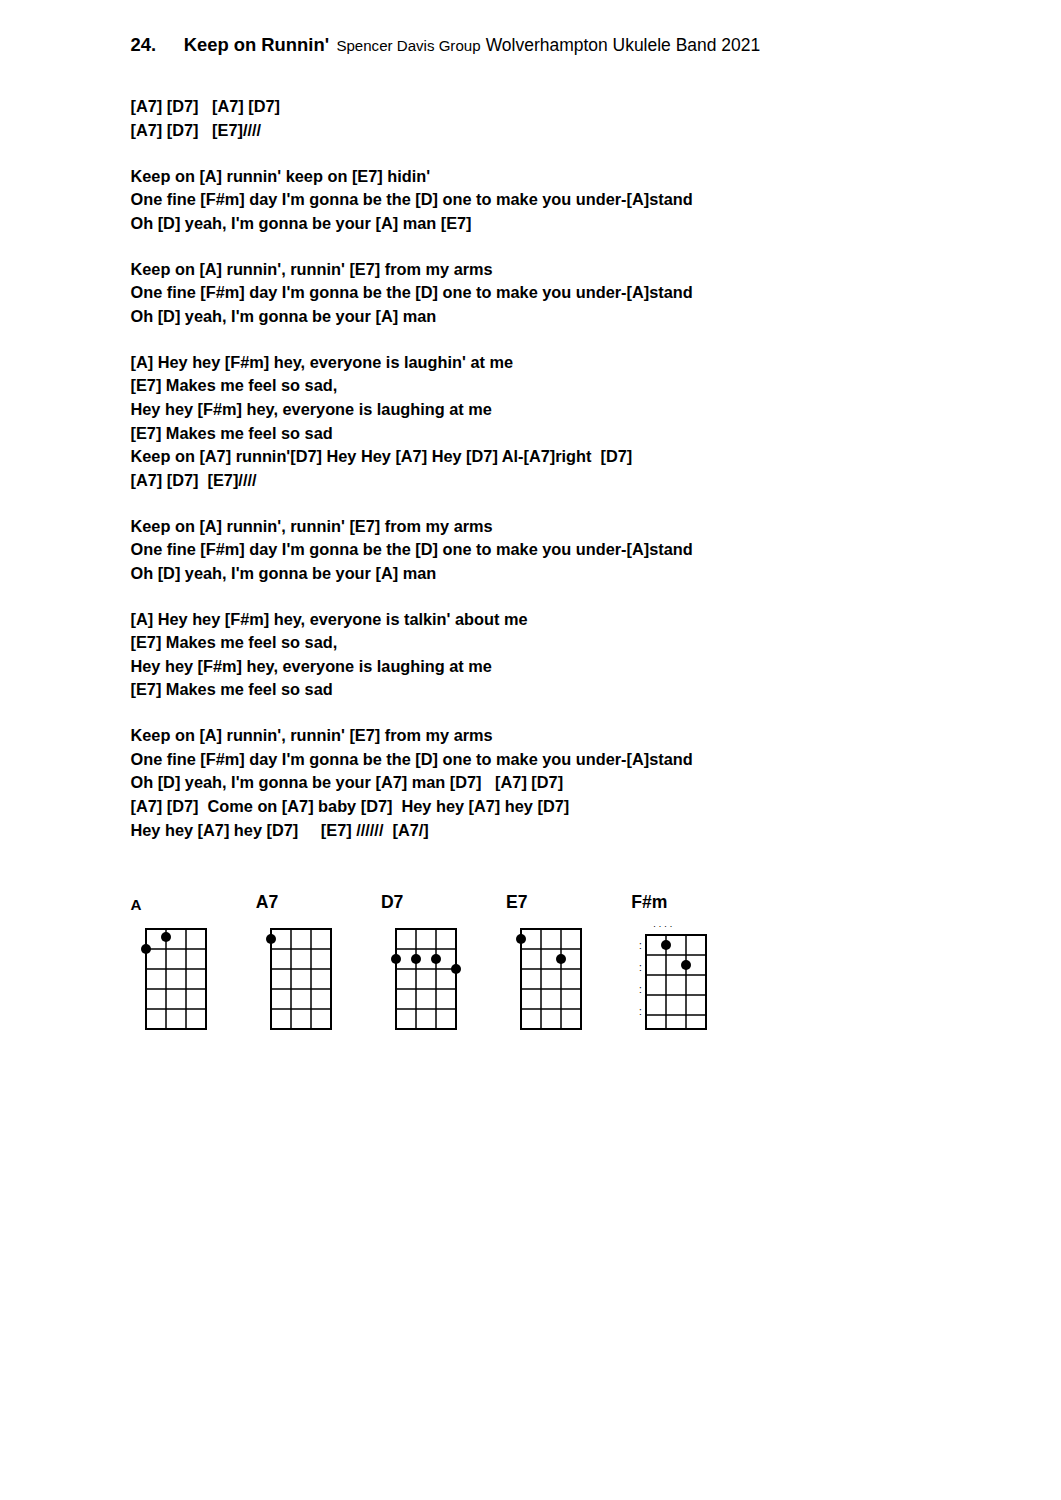24. Keep on Runnin'Spencer Davis Group Wolverhampton Ukulele Band 2021
[A7] [D7] [A7] [D7] [A7] [D7] [E7]////
Keep on [A] runnin' keep on [E7] hidin' One fine [F#m] day I'm gonna be the [D] one to make you under-[A]stand Oh [D] yeah, I'm gonna be your [A] man [E7]
Keep on [A] runnin', runnin' [E7] from my arms One fine [F#m] day I'm gonna be the [D] one to make you under-[A]stand Oh [D] yeah, I'm gonna be your [A] man
[A] Hey hey [F#m] hey, everyone is laughin' at me [E7] Makes me feel so sad, Hey hey [F#m] hey, everyone is laughing at me [E7] Makes me feel so sad Keep on [A7] runnin'[D7] Hey Hey [A7] Hey [D7] Al-[A7]right [D7] [A7] [D7] [E7]////
Keep on [A] runnin', runnin' [E7] from my arms One fine [F#m] day I'm gonna be the [D] one to make you under-[A]stand Oh [D] yeah, I'm gonna be your [A] man
[A] Hey hey [F#m] hey, everyone is talkin' about me [E7] Makes me feel so sad, Hey hey [F#m] hey, everyone is laughing at me [E7] Makes me feel so sad
Keep on [A] runnin', runnin' [E7] from my arms One fine [F#m] day I'm gonna be the [D] one to make you under-[A]stand Oh [D] yeah, I'm gonna be your [A7] man [D7] [A7] [D7] [A7] [D7] Come on [A7] baby [D7] Hey hey [A7] hey [D7] Hey hey [A7] hey [D7] [E7] ////// [A7/]
A
A7
D7
E7
F#m · · · · : : : :